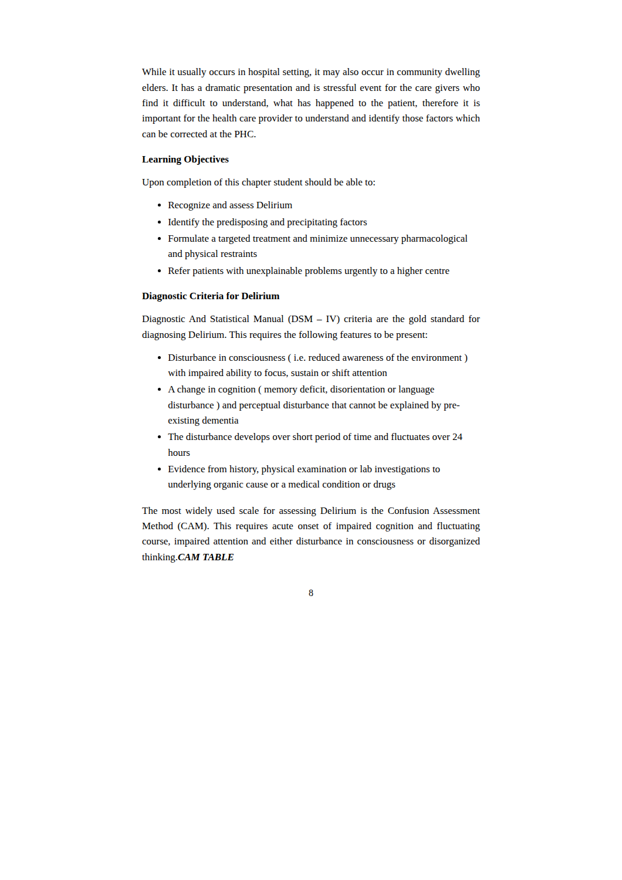While it usually occurs in hospital setting, it may also occur in community dwelling elders. It has a dramatic presentation and is stressful event for the care givers who find it difficult to understand, what has happened to the patient, therefore it is important for the health care provider to understand and identify those factors which can be corrected at the PHC.
Learning Objectives
Upon completion of this chapter student should be able to:
Recognize and assess Delirium
Identify the predisposing and precipitating factors
Formulate a targeted treatment and minimize unnecessary pharmacological and physical restraints
Refer patients with unexplainable problems urgently to a higher centre
Diagnostic Criteria for Delirium
Diagnostic And Statistical Manual (DSM – IV) criteria are the gold standard for diagnosing Delirium. This requires the following features to be present:
Disturbance in consciousness ( i.e. reduced awareness of the environment ) with impaired ability to focus, sustain or shift attention
A change in cognition ( memory deficit, disorientation or language disturbance ) and perceptual disturbance that cannot be explained by pre-existing dementia
The disturbance develops over short period of time and fluctuates over 24 hours
Evidence from history, physical examination or lab investigations to underlying organic cause or a medical condition or drugs
The most widely used scale for assessing Delirium is the Confusion Assessment Method (CAM). This requires acute onset of impaired cognition and fluctuating course, impaired attention and either disturbance in consciousness or disorganized thinking.CAM TABLE
8